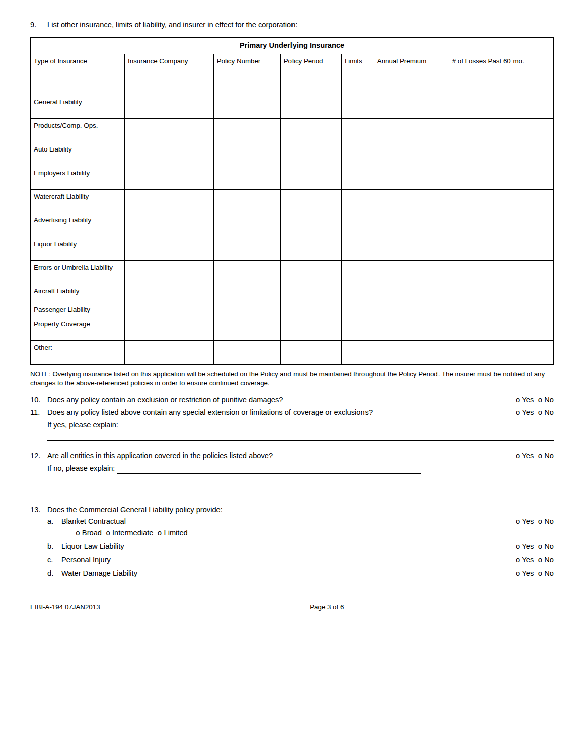9.
List other insurance, limits of liability, and insurer in effect for the corporation:
Primary Underlying Insurance
| Type of Insurance | Insurance Company | Policy Number | Policy Period | Limits | Annual Premium | # of Losses Past 60 mo. |
| --- | --- | --- | --- | --- | --- | --- |
| General Liability | | | | | | |
| Products/Comp. Ops. | | | | | | |
| Auto Liability | | | | | | |
| Employers Liability | | | | | | |
| Watercraft Liability | | | | | | |
| Advertising Liability | | | | | | |
| Liquor Liability | | | | | | |
| Errors or Umbrella Liability | | | | | | |
| Aircraft Liability Passenger Liability | | | | | | |
| Property Coverage | | | | | | |
| Other: | | | | | | |
NOTE: Overlying insurance listed on this application will be scheduled on the Policy and must be maintained throughout the Policy Period. The insurer must be notified of any changes to the above-referenced policies in order to ensure continued coverage.
10.
Does any policy contain an exclusion or restriction of punitive damages?
o Yes o No
11.
Does any policy listed above contain any special extension or limitations of coverage or exclusions?
o Yes o No
If yes, please explain:
12.
Are all entities in this application covered in the policies listed above?
o Yes o No
If no, please explain:
13.
Does the Commercial General Liability policy provide:
a.
Blanket Contractual
o Broad o Intermediate o Limited
o Yes o No
b.
Liquor Law Liability
o Yes o No
c.
Personal Injury
o Yes o No
d.
Water Damage Liability
o Yes o No
EIBI-A-194 07JAN2013 Page 3 of 6